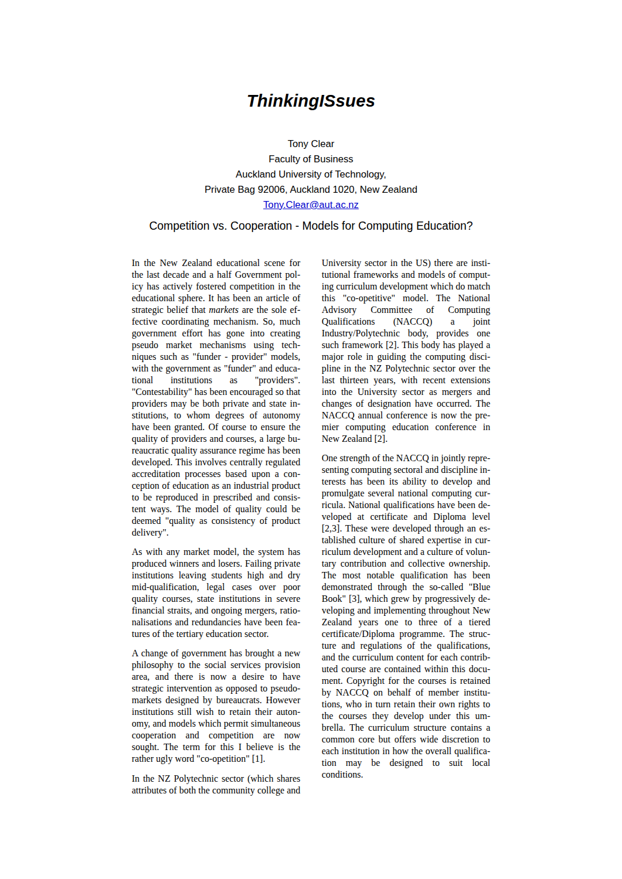ThinkingISsues
Tony Clear
Faculty of Business
Auckland University of Technology,
Private Bag 92006, Auckland 1020, New Zealand
Tony.Clear@aut.ac.nz
Competition vs. Cooperation - Models for Computing Education?
In the New Zealand educational scene for the last decade and a half Government policy has actively fostered competition in the educational sphere. It has been an article of strategic belief that markets are the sole effective coordinating mechanism. So, much government effort has gone into creating pseudo market mechanisms using techniques such as "funder - provider" models, with the government as "funder" and educational institutions as "providers". "Contestability" has been encouraged so that providers may be both private and state institutions, to whom degrees of autonomy have been granted. Of course to ensure the quality of providers and courses, a large bureaucratic quality assurance regime has been developed. This involves centrally regulated accreditation processes based upon a conception of education as an industrial product to be reproduced in prescribed and consistent ways. The model of quality could be deemed "quality as consistency of product delivery".
As with any market model, the system has produced winners and losers. Failing private institutions leaving students high and dry mid-qualification, legal cases over poor quality courses, state institutions in severe financial straits, and ongoing mergers, rationalisations and redundancies have been features of the tertiary education sector.
A change of government has brought a new philosophy to the social services provision area, and there is now a desire to have strategic intervention as opposed to pseudo-markets designed by bureaucrats. However institutions still wish to retain their autonomy, and models which permit simultaneous cooperation and competition are now sought. The term for this I believe is the rather ugly word "co-opetition" [1].
In the NZ Polytechnic sector (which shares attributes of both the community college and University sector in the US) there are institutional frameworks and models of computing curriculum development which do match this "co-opetitive" model. The National Advisory Committee of Computing Qualifications (NACCQ) a joint Industry/Polytechnic body, provides one such framework [2]. This body has played a major role in guiding the computing discipline in the NZ Polytechnic sector over the last thirteen years, with recent extensions into the University sector as mergers and changes of designation have occurred. The NACCQ annual conference is now the premier computing education conference in New Zealand [2].
One strength of the NACCQ in jointly representing computing sectoral and discipline interests has been its ability to develop and promulgate several national computing curricula. National qualifications have been developed at certificate and Diploma level [2,3]. These were developed through an established culture of shared expertise in curriculum development and a culture of voluntary contribution and collective ownership. The most notable qualification has been demonstrated through the so-called "Blue Book" [3], which grew by progressively developing and implementing throughout New Zealand years one to three of a tiered certificate/Diploma programme. The structure and regulations of the qualifications, and the curriculum content for each contributed course are contained within this document. Copyright for the courses is retained by NACCQ on behalf of member institutions, who in turn retain their own rights to the courses they develop under this umbrella. The curriculum structure contains a common core but offers wide discretion to each institution in how the overall qualification may be designed to suit local conditions.